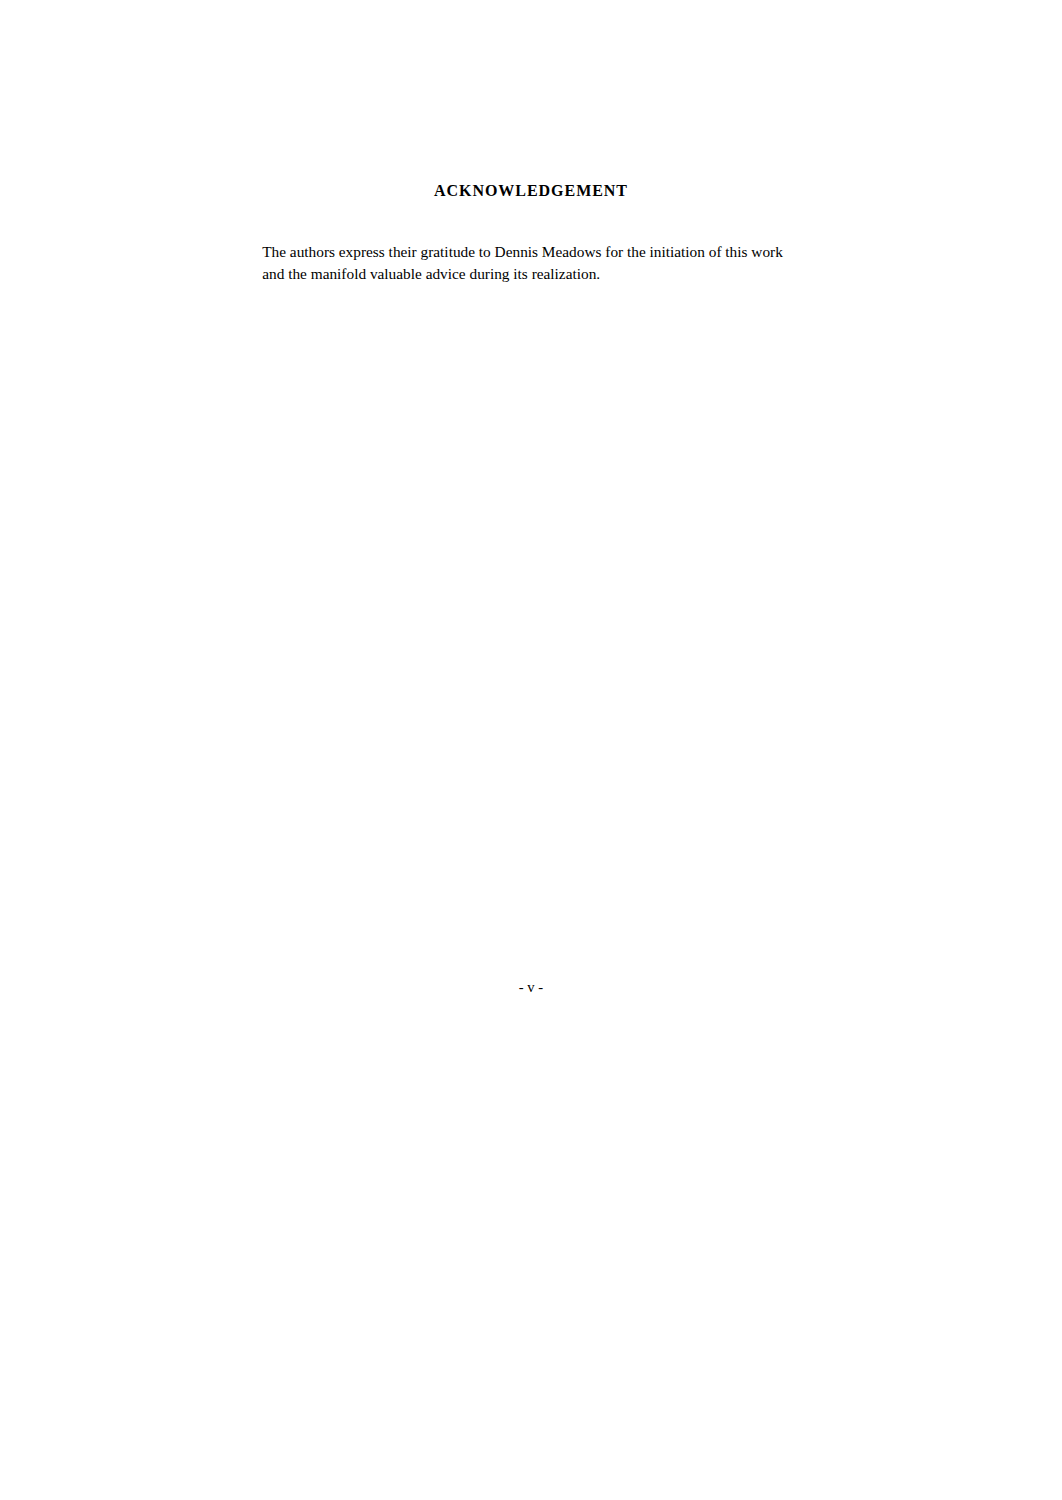ACKNOWLEDGEMENT
The authors express their gratitude to Dennis Meadows for the initiation of this work and the manifold valuable advice during its realization.
- v -